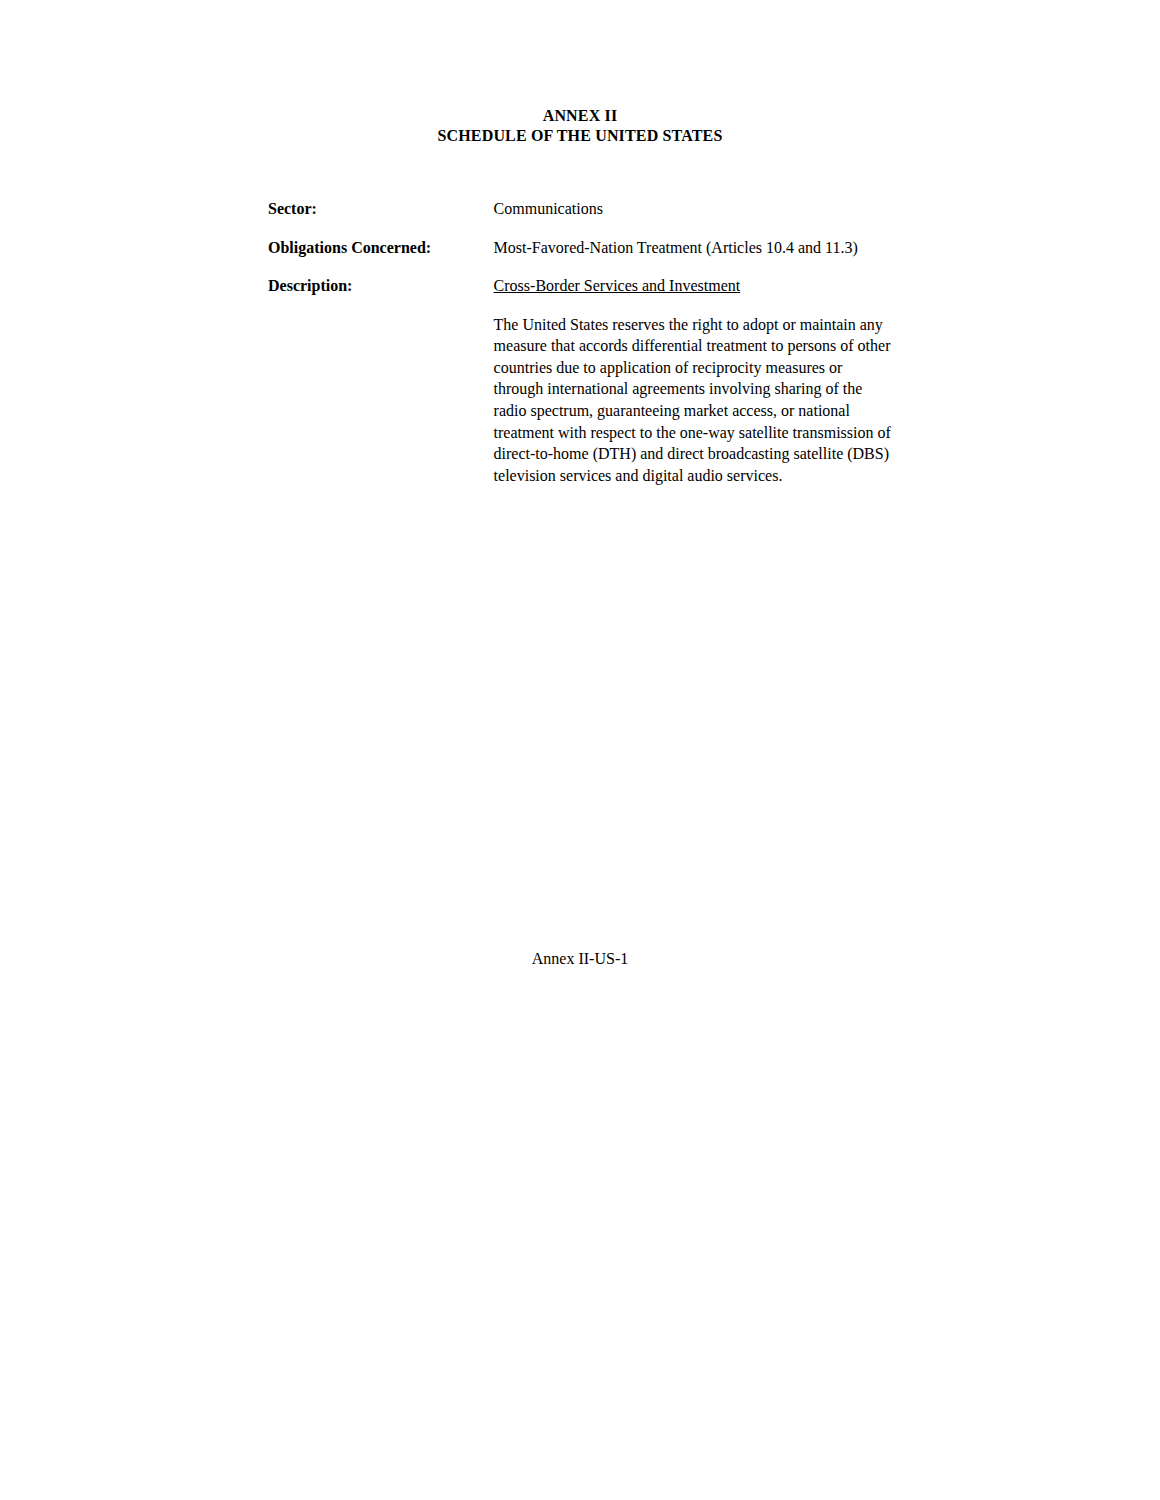ANNEX II
SCHEDULE OF THE UNITED STATES
| Sector: | Communications |
| Obligations Concerned: | Most-Favored-Nation Treatment (Articles 10.4 and 11.3) |
| Description: | Cross-Border Services and Investment The United States reserves the right to adopt or maintain any measure that accords differential treatment to persons of other countries due to application of reciprocity measures or through international agreements involving sharing of the radio spectrum, guaranteeing market access, or national treatment with respect to the one-way satellite transmission of direct-to-home (DTH) and direct broadcasting satellite (DBS) television services and digital audio services. |
Annex II-US-1